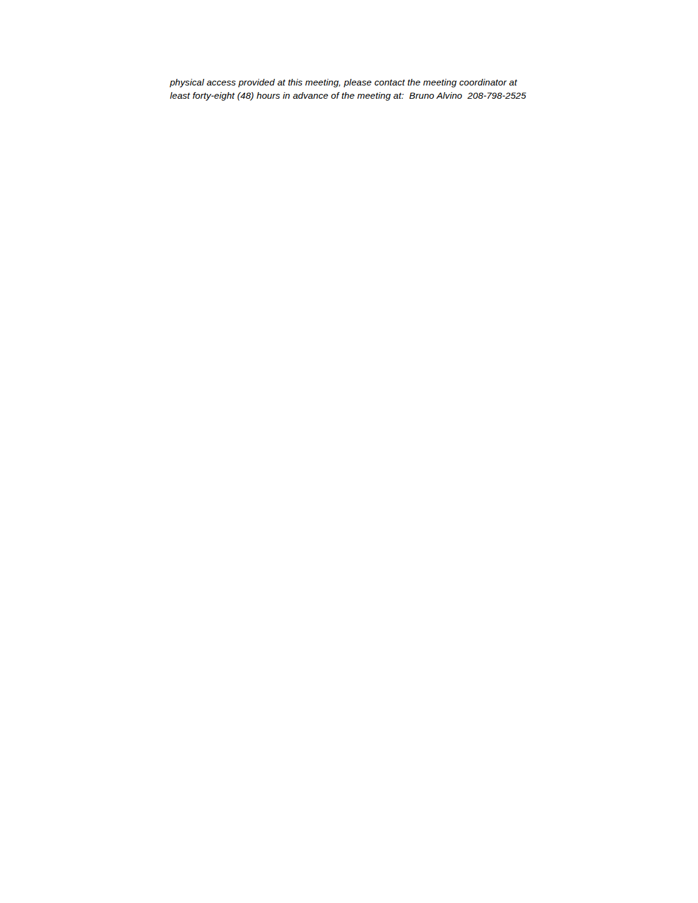physical access provided at this meeting, please contact the meeting coordinator at least forty-eight (48) hours in advance of the meeting at: Bruno Alvino 208-798-2525